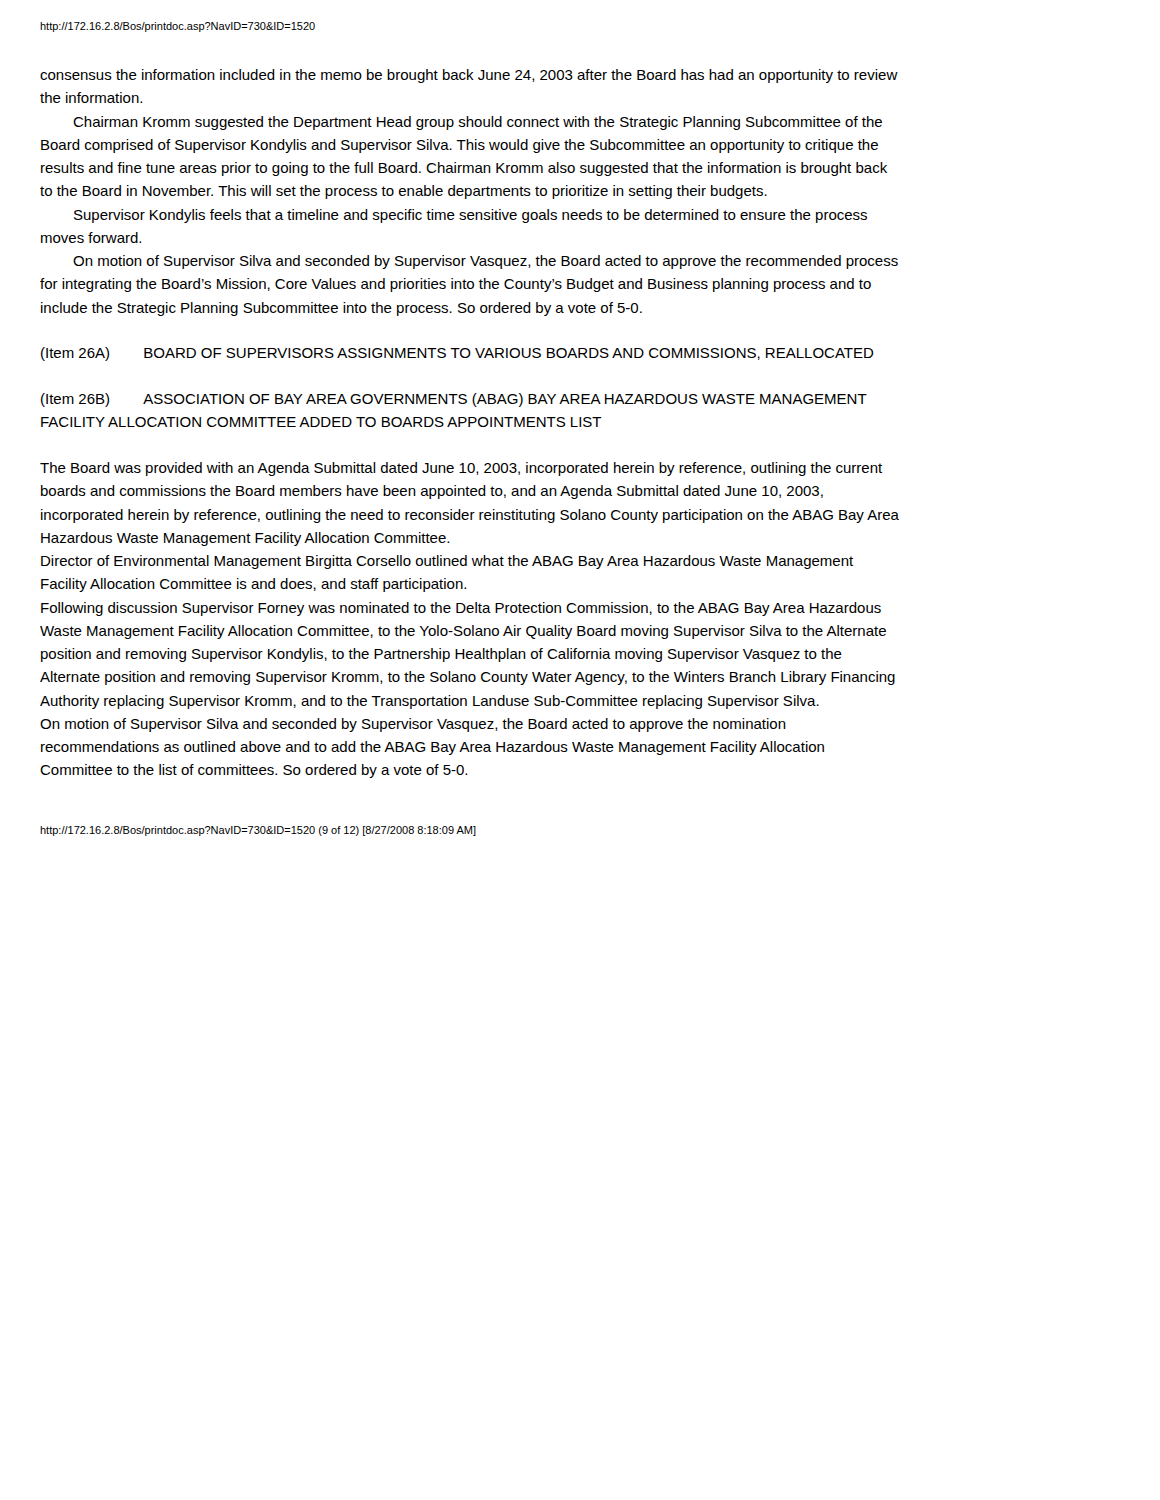http://172.16.2.8/Bos/printdoc.asp?NavID=730&ID=1520
consensus the information included in the memo be brought back June 24, 2003 after the Board has had an opportunity to review the information.
Chairman Kromm suggested the Department Head group should connect with the Strategic Planning Subcommittee of the Board comprised of Supervisor Kondylis and Supervisor Silva. This would give the Subcommittee an opportunity to critique the results and fine tune areas prior to going to the full Board. Chairman Kromm also suggested that the information is brought back to the Board in November. This will set the process to enable departments to prioritize in setting their budgets.
Supervisor Kondylis feels that a timeline and specific time sensitive goals needs to be determined to ensure the process moves forward.
On motion of Supervisor Silva and seconded by Supervisor Vasquez, the Board acted to approve the recommended process for integrating the Board’s Mission, Core Values and priorities into the County’s Budget and Business planning process and to include the Strategic Planning Subcommittee into the process. So ordered by a vote of 5-0.
(Item 26A) BOARD OF SUPERVISORS ASSIGNMENTS TO VARIOUS BOARDS AND COMMISSIONS, REALLOCATED
(Item 26B) ASSOCIATION OF BAY AREA GOVERNMENTS (ABAG) BAY AREA HAZARDOUS WASTE MANAGEMENT FACILITY ALLOCATION COMMITTEE ADDED TO BOARDS APPOINTMENTS LIST
The Board was provided with an Agenda Submittal dated June 10, 2003, incorporated herein by reference, outlining the current boards and commissions the Board members have been appointed to, and an Agenda Submittal dated June 10, 2003, incorporated herein by reference, outlining the need to reconsider reinstituting Solano County participation on the ABAG Bay Area Hazardous Waste Management Facility Allocation Committee.
Director of Environmental Management Birgitta Corsello outlined what the ABAG Bay Area Hazardous Waste Management Facility Allocation Committee is and does, and staff participation.
Following discussion Supervisor Forney was nominated to the Delta Protection Commission, to the ABAG Bay Area Hazardous Waste Management Facility Allocation Committee, to the Yolo-Solano Air Quality Board moving Supervisor Silva to the Alternate position and removing Supervisor Kondylis, to the Partnership Healthplan of California moving Supervisor Vasquez to the Alternate position and removing Supervisor Kromm, to the Solano County Water Agency, to the Winters Branch Library Financing Authority replacing Supervisor Kromm, and to the Transportation Landuse Sub-Committee replacing Supervisor Silva.
On motion of Supervisor Silva and seconded by Supervisor Vasquez, the Board acted to approve the nomination recommendations as outlined above and to add the ABAG Bay Area Hazardous Waste Management Facility Allocation Committee to the list of committees. So ordered by a vote of 5-0.
http://172.16.2.8/Bos/printdoc.asp?NavID=730&ID=1520 (9 of 12) [8/27/2008 8:18:09 AM]